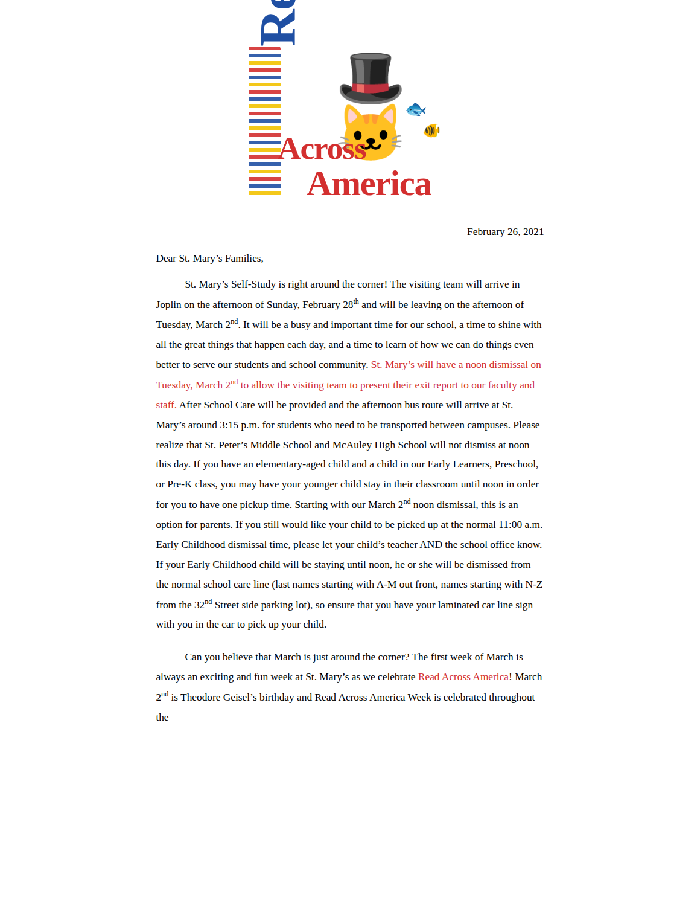Read
🎩🐱
🐟
🐠
Across
America
February 26, 2021
Dear St. Mary’s Families,
St. Mary’s Self-Study is right around the corner! The visiting team will arrive in Joplin on the afternoon of Sunday, February 28th and will be leaving on the afternoon of Tuesday, March 2nd. It will be a busy and important time for our school, a time to shine with all the great things that happen each day, and a time to learn of how we can do things even better to serve our students and school community. St. Mary’s will have a noon dismissal on Tuesday, March 2nd to allow the visiting team to present their exit report to our faculty and staff. After School Care will be provided and the afternoon bus route will arrive at St. Mary’s around 3:15 p.m. for students who need to be transported between campuses. Please realize that St. Peter’s Middle School and McAuley High School will not dismiss at noon this day. If you have an elementary-aged child and a child in our Early Learners, Preschool, or Pre-K class, you may have your younger child stay in their classroom until noon in order for you to have one pickup time. Starting with our March 2nd noon dismissal, this is an option for parents. If you still would like your child to be picked up at the normal 11:00 a.m. Early Childhood dismissal time, please let your child’s teacher AND the school office know. If your Early Childhood child will be staying until noon, he or she will be dismissed from the normal school care line (last names starting with A-M out front, names starting with N-Z from the 32nd Street side parking lot), so ensure that you have your laminated car line sign with you in the car to pick up your child.
Can you believe that March is just around the corner? The first week of March is always an exciting and fun week at St. Mary’s as we celebrate Read Across America! March 2nd is Theodore Geisel’s birthday and Read Across America Week is celebrated throughout the